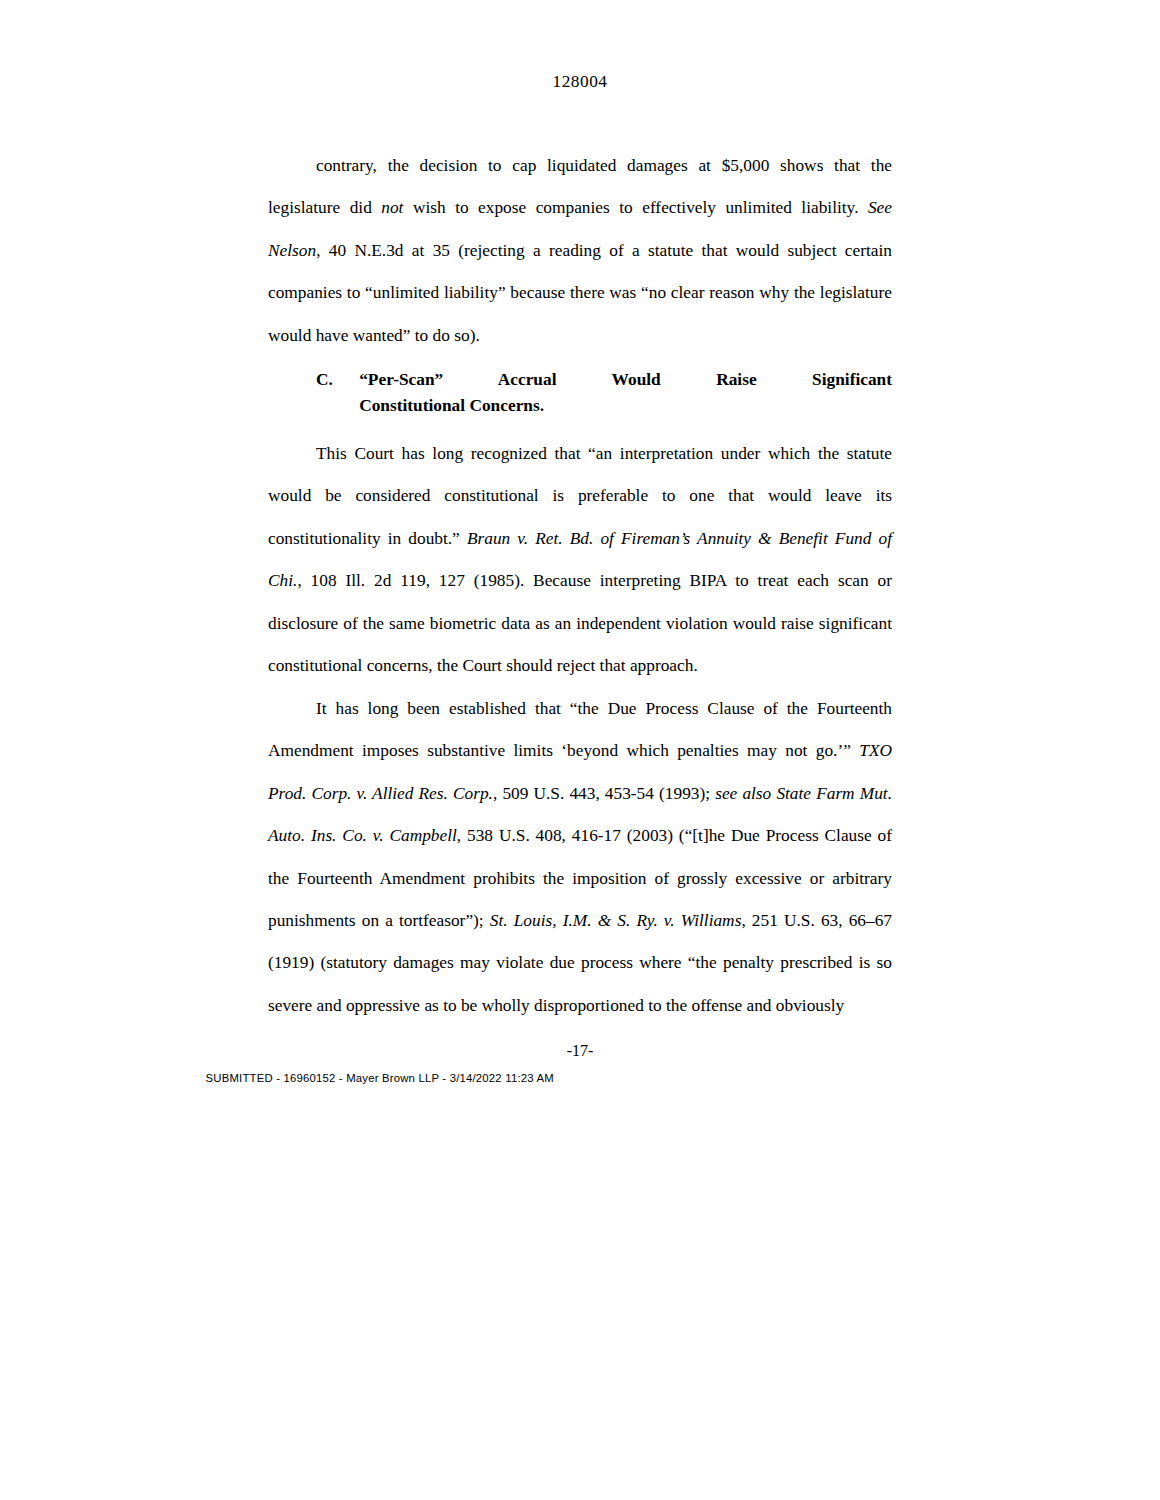128004
contrary, the decision to cap liquidated damages at $5,000 shows that the legislature did not wish to expose companies to effectively unlimited liability. See Nelson, 40 N.E.3d at 35 (rejecting a reading of a statute that would subject certain companies to “unlimited liability” because there was “no clear reason why the legislature would have wanted” to do so).
C.
“Per-Scan” Accrual Would Raise Significant Constitutional Concerns.
This Court has long recognized that “an interpretation under which the statute would be considered constitutional is preferable to one that would leave its constitutionality in doubt.” Braun v. Ret. Bd. of Fireman’s Annuity & Benefit Fund of Chi., 108 Ill. 2d 119, 127 (1985). Because interpreting BIPA to treat each scan or disclosure of the same biometric data as an independent violation would raise significant constitutional concerns, the Court should reject that approach.
It has long been established that “the Due Process Clause of the Fourteenth Amendment imposes substantive limits ‘beyond which penalties may not go.’” TXO Prod. Corp. v. Allied Res. Corp., 509 U.S. 443, 453-54 (1993); see also State Farm Mut. Auto. Ins. Co. v. Campbell, 538 U.S. 408, 416-17 (2003) (“[t]he Due Process Clause of the Fourteenth Amendment prohibits the imposition of grossly excessive or arbitrary punishments on a tortfeasor”); St. Louis, I.M. & S. Ry. v. Williams, 251 U.S. 63, 66–67 (1919) (statutory damages may violate due process where “the penalty prescribed is so severe and oppressive as to be wholly disproportioned to the offense and obviously
-17-
SUBMITTED - 16960152 - Mayer Brown LLP - 3/14/2022 11:23 AM